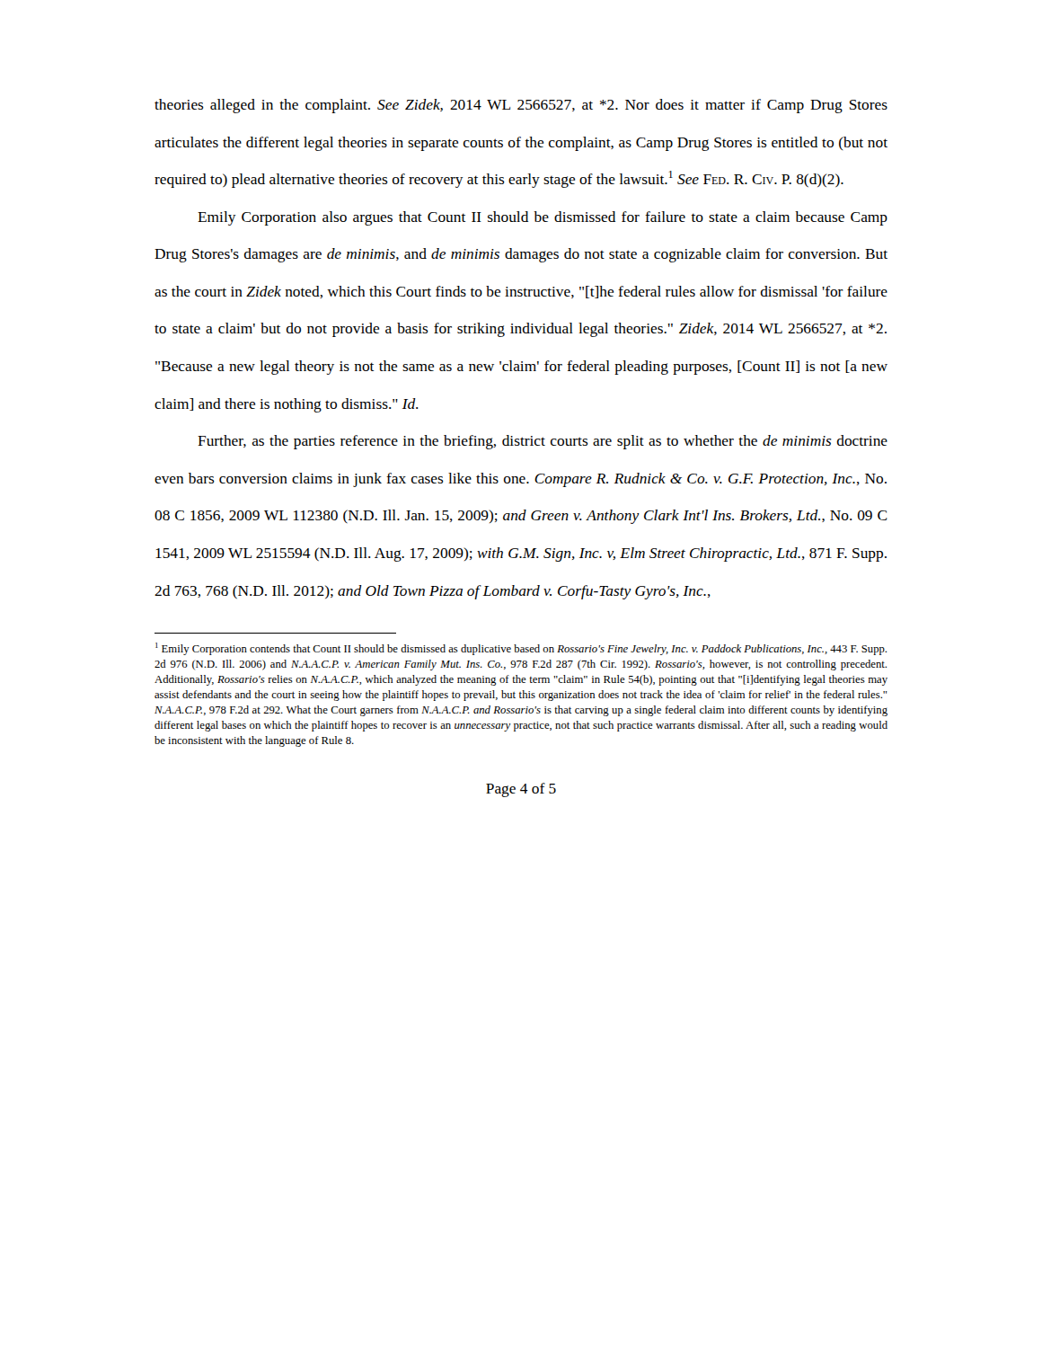theories alleged in the complaint. See Zidek, 2014 WL 2566527, at *2. Nor does it matter if Camp Drug Stores articulates the different legal theories in separate counts of the complaint, as Camp Drug Stores is entitled to (but not required to) plead alternative theories of recovery at this early stage of the lawsuit.1 See Fed. R. Civ. P. 8(d)(2).
Emily Corporation also argues that Count II should be dismissed for failure to state a claim because Camp Drug Stores's damages are de minimis, and de minimis damages do not state a cognizable claim for conversion. But as the court in Zidek noted, which this Court finds to be instructive, "[t]he federal rules allow for dismissal 'for failure to state a claim' but do not provide a basis for striking individual legal theories." Zidek, 2014 WL 2566527, at *2. "Because a new legal theory is not the same as a new 'claim' for federal pleading purposes, [Count II] is not [a new claim] and there is nothing to dismiss." Id.
Further, as the parties reference in the briefing, district courts are split as to whether the de minimis doctrine even bars conversion claims in junk fax cases like this one. Compare R. Rudnick & Co. v. G.F. Protection, Inc., No. 08 C 1856, 2009 WL 112380 (N.D. Ill. Jan. 15, 2009); and Green v. Anthony Clark Int'l Ins. Brokers, Ltd., No. 09 C 1541, 2009 WL 2515594 (N.D. Ill. Aug. 17, 2009); with G.M. Sign, Inc. v, Elm Street Chiropractic, Ltd., 871 F. Supp. 2d 763, 768 (N.D. Ill. 2012); and Old Town Pizza of Lombard v. Corfu-Tasty Gyro's, Inc.,
1 Emily Corporation contends that Count II should be dismissed as duplicative based on Rossario's Fine Jewelry, Inc. v. Paddock Publications, Inc., 443 F. Supp. 2d 976 (N.D. Ill. 2006) and N.A.A.C.P. v. American Family Mut. Ins. Co., 978 F.2d 287 (7th Cir. 1992). Rossario's, however, is not controlling precedent. Additionally, Rossario's relies on N.A.A.C.P., which analyzed the meaning of the term "claim" in Rule 54(b), pointing out that "[i]dentifying legal theories may assist defendants and the court in seeing how the plaintiff hopes to prevail, but this organization does not track the idea of 'claim for relief' in the federal rules." N.A.A.C.P., 978 F.2d at 292. What the Court garners from N.A.A.C.P. and Rossario's is that carving up a single federal claim into different counts by identifying different legal bases on which the plaintiff hopes to recover is an unnecessary practice, not that such practice warrants dismissal. After all, such a reading would be inconsistent with the language of Rule 8.
Page 4 of 5